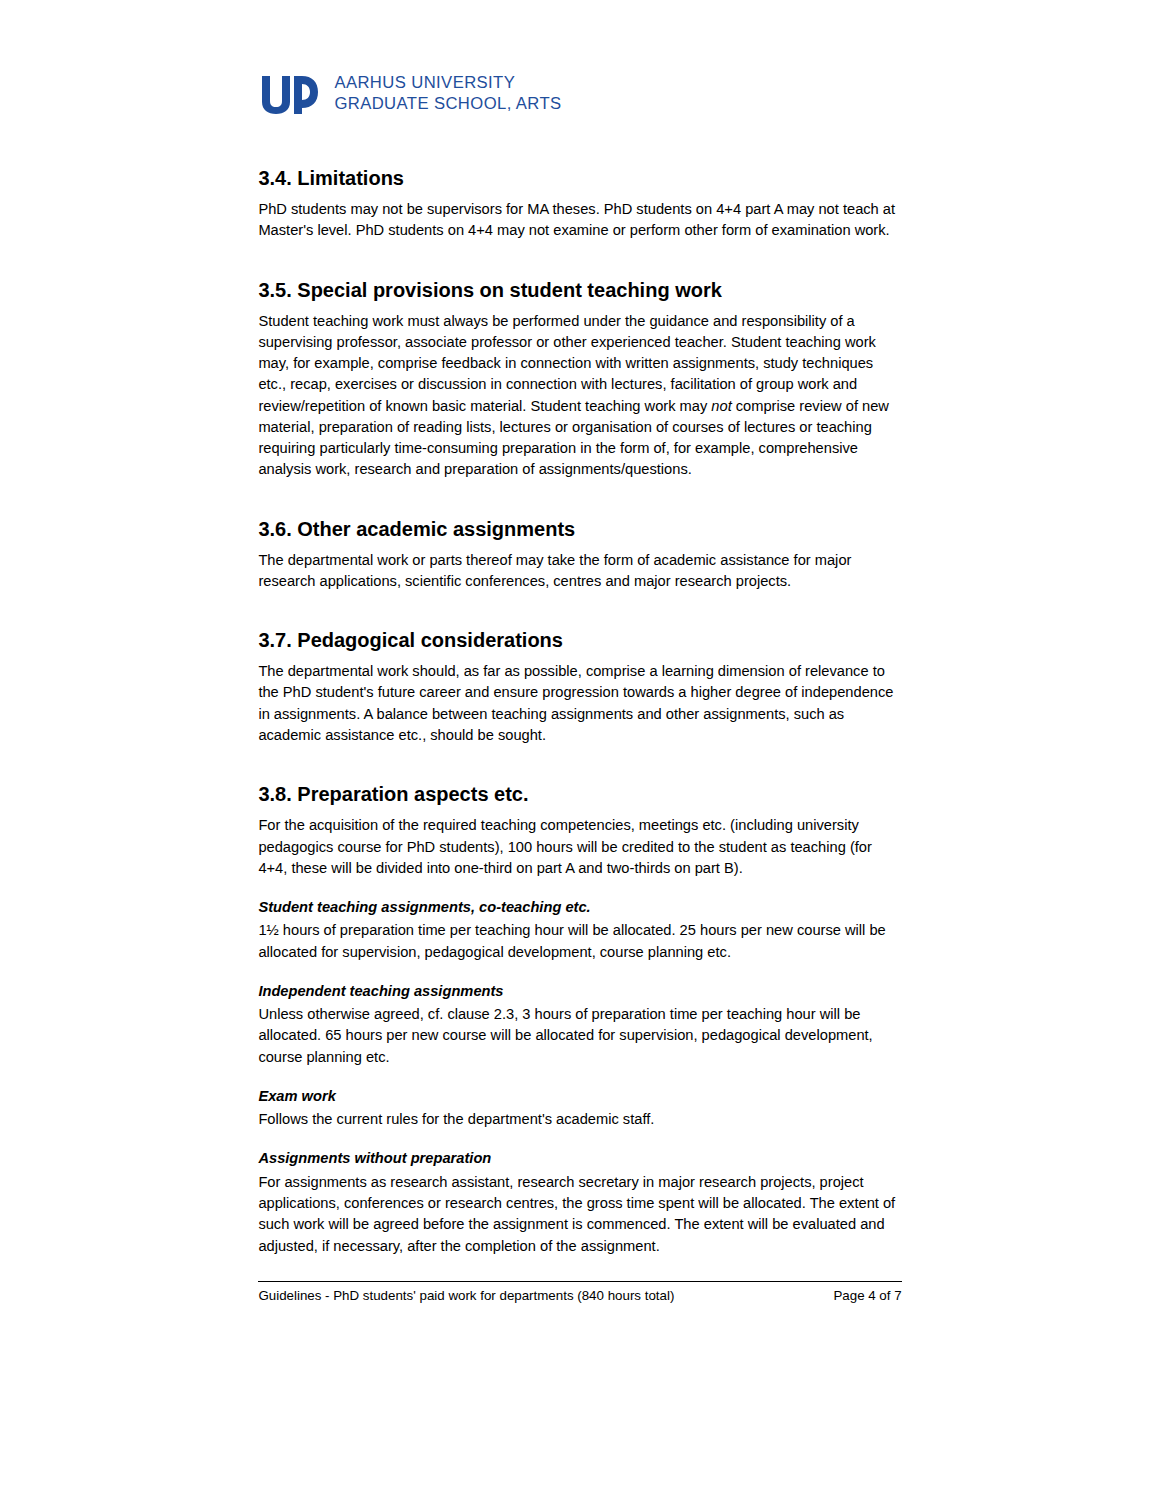AARHUS UNIVERSITY GRADUATE SCHOOL, ARTS
3.4. Limitations
PhD students may not be supervisors for MA theses. PhD students on 4+4 part A may not teach at Master's level. PhD students on 4+4 may not examine or perform other form of examination work.
3.5. Special provisions on student teaching work
Student teaching work must always be performed under the guidance and responsibility of a supervising professor, associate professor or other experienced teacher. Student teaching work may, for example, comprise feedback in connection with written assignments, study techniques etc., recap, exercises or discussion in connection with lectures, facilitation of group work and review/repetition of known basic material. Student teaching work may not comprise review of new material, preparation of reading lists, lectures or organisation of courses of lectures or teaching requiring particularly time-consuming preparation in the form of, for example, comprehensive analysis work, research and preparation of assignments/questions.
3.6. Other academic assignments
The departmental work or parts thereof may take the form of academic assistance for major research applications, scientific conferences, centres and major research projects.
3.7. Pedagogical considerations
The departmental work should, as far as possible, comprise a learning dimension of relevance to the PhD student's future career and ensure progression towards a higher degree of independence in assignments. A balance between teaching assignments and other assignments, such as academic assistance etc., should be sought.
3.8. Preparation aspects etc.
For the acquisition of the required teaching competencies, meetings etc. (including university pedagogics course for PhD students), 100 hours will be credited to the student as teaching (for 4+4, these will be divided into one-third on part A and two-thirds on part B).
Student teaching assignments, co-teaching etc.
1½ hours of preparation time per teaching hour will be allocated. 25 hours per new course will be allocated for supervision, pedagogical development, course planning etc.
Independent teaching assignments
Unless otherwise agreed, cf. clause 2.3, 3 hours of preparation time per teaching hour will be allocated. 65 hours per new course will be allocated for supervision, pedagogical development, course planning etc.
Exam work
Follows the current rules for the department's academic staff.
Assignments without preparation
For assignments as research assistant, research secretary in major research projects, project applications, conferences or research centres, the gross time spent will be allocated. The extent of such work will be agreed before the assignment is commenced. The extent will be evaluated and adjusted, if necessary, after the completion of the assignment.
Guidelines - PhD students' paid work for departments (840 hours total) Page 4 of 7